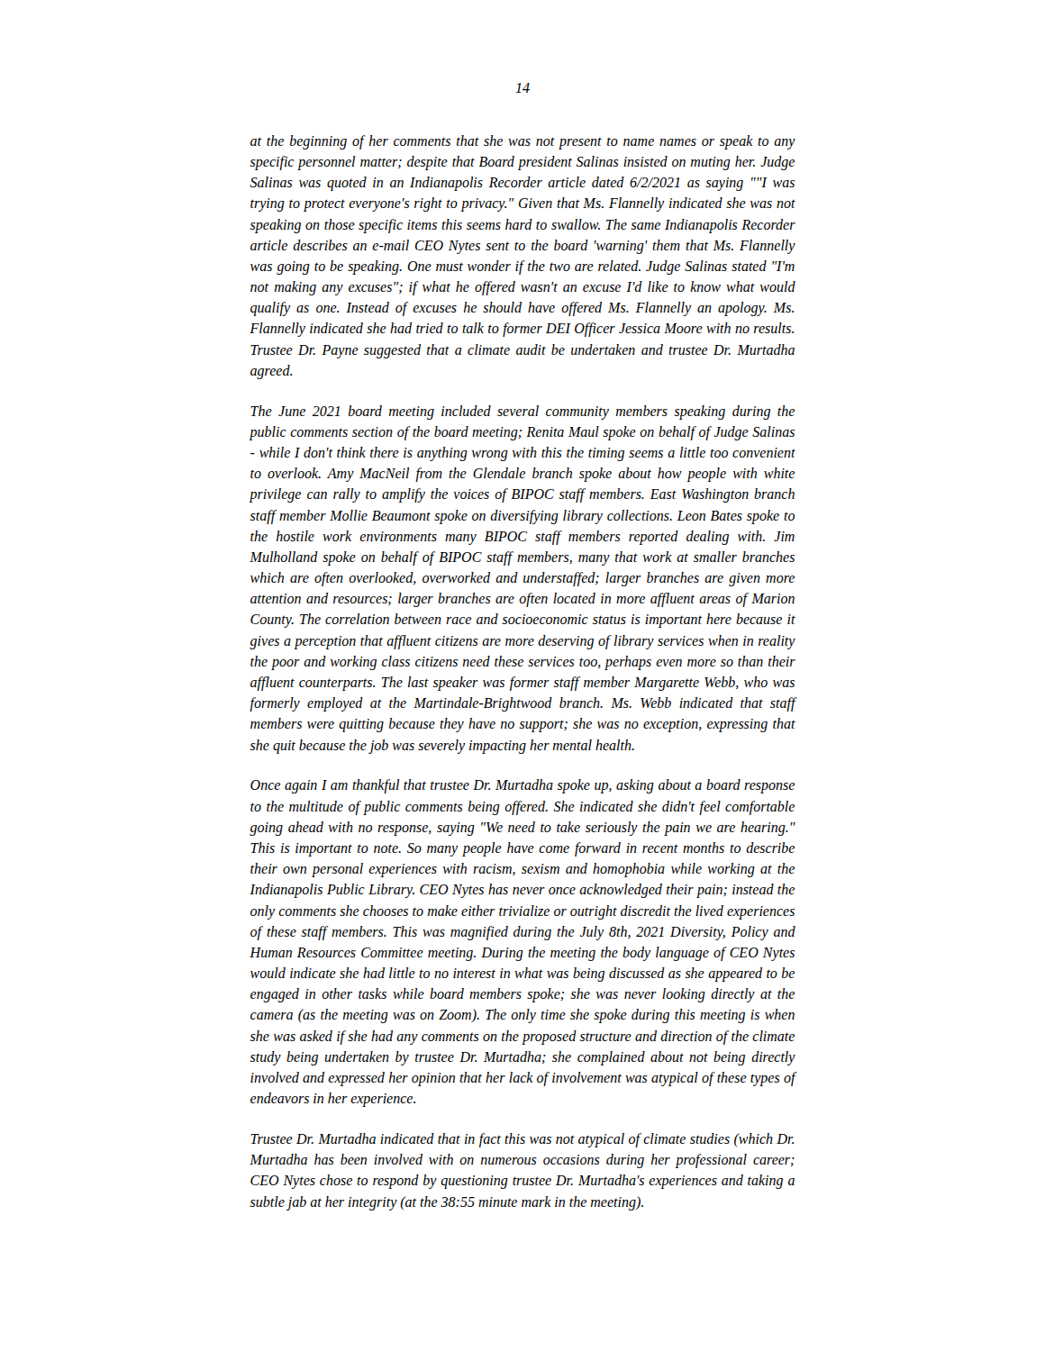14
at the beginning of her comments that she was not present to name names or speak to any specific personnel matter; despite that Board president Salinas insisted on muting her. Judge Salinas was quoted in an Indianapolis Recorder article dated 6/2/2021 as saying ""I was trying to protect everyone's right to privacy." Given that Ms. Flannelly indicated she was not speaking on those specific items this seems hard to swallow. The same Indianapolis Recorder article describes an e-mail CEO Nytes sent to the board 'warning' them that Ms. Flannelly was going to be speaking. One must wonder if the two are related. Judge Salinas stated "I'm not making any excuses"; if what he offered wasn't an excuse I'd like to know what would qualify as one. Instead of excuses he should have offered Ms. Flannelly an apology. Ms. Flannelly indicated she had tried to talk to former DEI Officer Jessica Moore with no results. Trustee Dr. Payne suggested that a climate audit be undertaken and trustee Dr. Murtadha agreed.
The June 2021 board meeting included several community members speaking during the public comments section of the board meeting; Renita Maul spoke on behalf of Judge Salinas - while I don't think there is anything wrong with this the timing seems a little too convenient to overlook. Amy MacNeil from the Glendale branch spoke about how people with white privilege can rally to amplify the voices of BIPOC staff members. East Washington branch staff member Mollie Beaumont spoke on diversifying library collections. Leon Bates spoke to the hostile work environments many BIPOC staff members reported dealing with. Jim Mulholland spoke on behalf of BIPOC staff members, many that work at smaller branches which are often overlooked, overworked and understaffed; larger branches are given more attention and resources; larger branches are often located in more affluent areas of Marion County. The correlation between race and socioeconomic status is important here because it gives a perception that affluent citizens are more deserving of library services when in reality the poor and working class citizens need these services too, perhaps even more so than their affluent counterparts. The last speaker was former staff member Margarette Webb, who was formerly employed at the Martindale-Brightwood branch. Ms. Webb indicated that staff members were quitting because they have no support; she was no exception, expressing that she quit because the job was severely impacting her mental health.
Once again I am thankful that trustee Dr. Murtadha spoke up, asking about a board response to the multitude of public comments being offered. She indicated she didn't feel comfortable going ahead with no response, saying "We need to take seriously the pain we are hearing." This is important to note. So many people have come forward in recent months to describe their own personal experiences with racism, sexism and homophobia while working at the Indianapolis Public Library. CEO Nytes has never once acknowledged their pain; instead the only comments she chooses to make either trivialize or outright discredit the lived experiences of these staff members. This was magnified during the July 8th, 2021 Diversity, Policy and Human Resources Committee meeting. During the meeting the body language of CEO Nytes would indicate she had little to no interest in what was being discussed as she appeared to be engaged in other tasks while board members spoke; she was never looking directly at the camera (as the meeting was on Zoom). The only time she spoke during this meeting is when she was asked if she had any comments on the proposed structure and direction of the climate study being undertaken by trustee Dr. Murtadha; she complained about not being directly involved and expressed her opinion that her lack of involvement was atypical of these types of endeavors in her experience.
Trustee Dr. Murtadha indicated that in fact this was not atypical of climate studies (which Dr. Murtadha has been involved with on numerous occasions during her professional career; CEO Nytes chose to respond by questioning trustee Dr. Murtadha's experiences and taking a subtle jab at her integrity (at the 38:55 minute mark in the meeting).